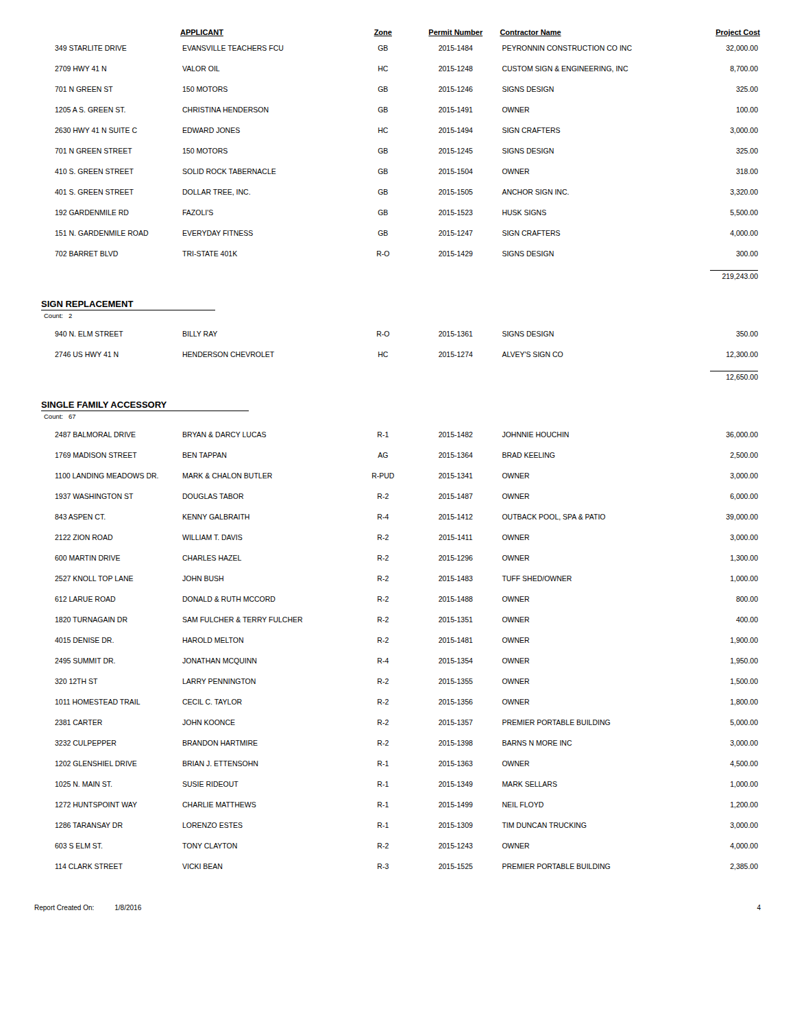| | APPLICANT | Zone | Permit Number | Contractor Name | Project Cost |
| --- | --- | --- | --- | --- | --- |
| 349 STARLITE DRIVE | EVANSVILLE TEACHERS FCU | GB | 2015-1484 | PEYRONNIN CONSTRUCTION CO INC | 32,000.00 |
| 2709 HWY 41 N | VALOR OIL | HC | 2015-1248 | CUSTOM SIGN & ENGINEERING, INC | 8,700.00 |
| 701 N GREEN ST | 150 MOTORS | GB | 2015-1246 | SIGNS DESIGN | 325.00 |
| 1205 A S. GREEN ST. | CHRISTINA HENDERSON | GB | 2015-1491 | OWNER | 100.00 |
| 2630 HWY 41 N SUITE C | EDWARD JONES | HC | 2015-1494 | SIGN CRAFTERS | 3,000.00 |
| 701 N GREEN STREET | 150 MOTORS | GB | 2015-1245 | SIGNS DESIGN | 325.00 |
| 410 S. GREEN STREET | SOLID ROCK TABERNACLE | GB | 2015-1504 | OWNER | 318.00 |
| 401 S. GREEN STREET | DOLLAR TREE, INC. | GB | 2015-1505 | ANCHOR SIGN INC. | 3,320.00 |
| 192 GARDENMILE RD | FAZOLI'S | GB | 2015-1523 | HUSK SIGNS | 5,500.00 |
| 151 N. GARDENMILE ROAD | EVERYDAY FITNESS | GB | 2015-1247 | SIGN CRAFTERS | 4,000.00 |
| 702 BARRET BLVD | TRI-STATE 401K | R-O | 2015-1429 | SIGNS DESIGN | 300.00 |
| | 219,243.00 |
| SIGN REPLACEMENT |
| Count: 2 |
| 940 N. ELM STREET | BILLY RAY | R-O | 2015-1361 | SIGNS DESIGN | 350.00 |
| 2746 US HWY 41 N | HENDERSON CHEVROLET | HC | 2015-1274 | ALVEY'S SIGN CO | 12,300.00 |
| | 12,650.00 |
| SINGLE FAMILY ACCESSORY |
| Count: 67 |
| 2487 BALMORAL DRIVE | BRYAN & DARCY LUCAS | R-1 | 2015-1482 | JOHNNIE HOUCHIN | 36,000.00 |
| 1769 MADISON STREET | BEN TAPPAN | AG | 2015-1364 | BRAD KEELING | 2,500.00 |
| 1100 LANDING MEADOWS DR. | MARK & CHALON BUTLER | R-PUD | 2015-1341 | OWNER | 3,000.00 |
| 1937 WASHINGTON ST | DOUGLAS TABOR | R-2 | 2015-1487 | OWNER | 6,000.00 |
| 843 ASPEN CT. | KENNY GALBRAITH | R-4 | 2015-1412 | OUTBACK POOL, SPA & PATIO | 39,000.00 |
| 2122 ZION ROAD | WILLIAM T. DAVIS | R-2 | 2015-1411 | OWNER | 3,000.00 |
| 600 MARTIN DRIVE | CHARLES HAZEL | R-2 | 2015-1296 | OWNER | 1,300.00 |
| 2527 KNOLL TOP LANE | JOHN BUSH | R-2 | 2015-1483 | TUFF SHED/OWNER | 1,000.00 |
| 612 LARUE ROAD | DONALD & RUTH MCCORD | R-2 | 2015-1488 | OWNER | 800.00 |
| 1820 TURNAGAIN DR | SAM FULCHER & TERRY FULCHER | R-2 | 2015-1351 | OWNER | 400.00 |
| 4015 DENISE DR. | HAROLD MELTON | R-2 | 2015-1481 | OWNER | 1,900.00 |
| 2495 SUMMIT DR. | JONATHAN MCQUINN | R-4 | 2015-1354 | OWNER | 1,950.00 |
| 320 12TH ST | LARRY PENNINGTON | R-2 | 2015-1355 | OWNER | 1,500.00 |
| 1011 HOMESTEAD TRAIL | CECIL C. TAYLOR | R-2 | 2015-1356 | OWNER | 1,800.00 |
| 2381 CARTER | JOHN KOONCE | R-2 | 2015-1357 | PREMIER PORTABLE BUILDING | 5,000.00 |
| 3232 CULPEPPER | BRANDON HARTMIRE | R-2 | 2015-1398 | BARNS N MORE INC | 3,000.00 |
| 1202 GLENSHIEL DRIVE | BRIAN J. ETTENSOHN | R-1 | 2015-1363 | OWNER | 4,500.00 |
| 1025 N. MAIN ST. | SUSIE RIDEOUT | R-1 | 2015-1349 | MARK SELLARS | 1,000.00 |
| 1272 HUNTSPOINT WAY | CHARLIE MATTHEWS | R-1 | 2015-1499 | NEIL FLOYD | 1,200.00 |
| 1286 TARANSAY DR | LORENZO ESTES | R-1 | 2015-1309 | TIM DUNCAN TRUCKING | 3,000.00 |
| 603 S ELM ST. | TONY CLAYTON | R-2 | 2015-1243 | OWNER | 4,000.00 |
| 114 CLARK STREET | VICKI BEAN | R-3 | 2015-1525 | PREMIER PORTABLE BUILDING | 2,385.00 |
Report Created On:1/8/2016
4